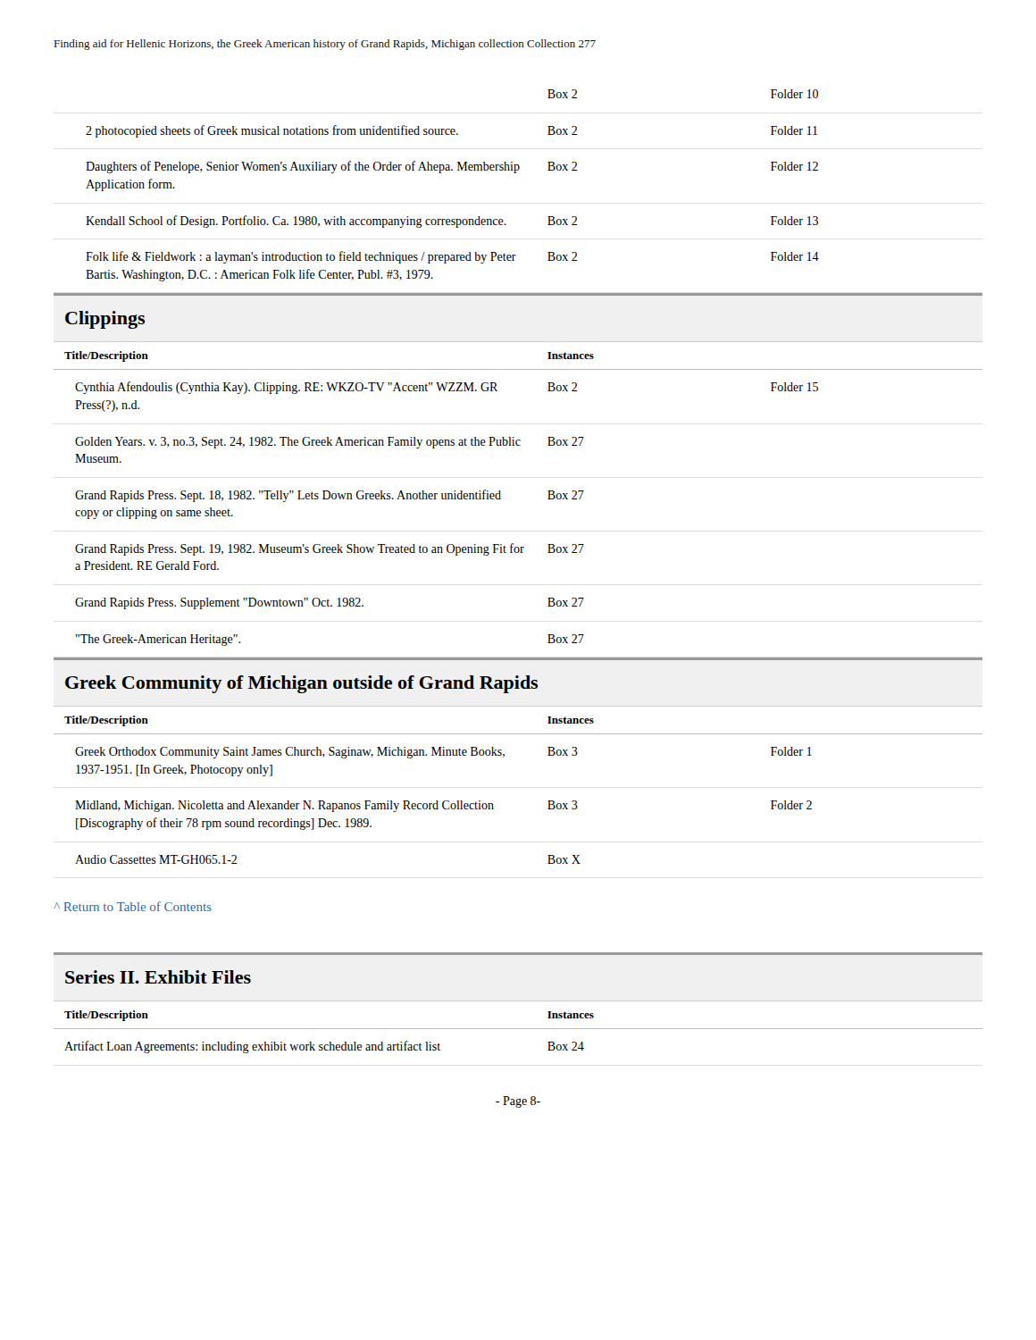Finding aid for Hellenic Horizons, the Greek American history of Grand Rapids, Michigan collection Collection 277
| | Box 2 | Folder 10 |
| 2 photocopied sheets of Greek musical notations from unidentified source. | Box 2 | Folder 11 |
| Daughters of Penelope, Senior Women's Auxiliary of the Order of Ahepa. Membership Application form. | Box 2 | Folder 12 |
| Kendall School of Design. Portfolio. Ca. 1980, with accompanying correspondence. | Box 2 | Folder 13 |
| Folk life & Fieldwork : a layman's introduction to field techniques / prepared by Peter Bartis. Washington, D.C. : American Folk life Center, Publ. #3, 1979. | Box 2 | Folder 14 |
Clippings
| Title/Description | Instances |
| --- | --- |
| Cynthia Afendoulis (Cynthia Kay). Clipping. RE: WKZO-TV "Accent" WZZM. GR Press(?), n.d. | Box 2 | Folder 15 |
| Golden Years. v. 3, no.3, Sept. 24, 1982. The Greek American Family opens at the Public Museum. | Box 27 | |
| Grand Rapids Press. Sept. 18, 1982. "Telly" Lets Down Greeks. Another unidentified copy or clipping on same sheet. | Box 27 | |
| Grand Rapids Press. Sept. 19, 1982. Museum's Greek Show Treated to an Opening Fit for a President. RE Gerald Ford. | Box 27 | |
| Grand Rapids Press. Supplement "Downtown" Oct. 1982. | Box 27 | |
| "The Greek-American Heritage". | Box 27 | |
Greek Community of Michigan outside of Grand Rapids
| Title/Description | Instances |
| --- | --- |
| Greek Orthodox Community Saint James Church, Saginaw, Michigan. Minute Books, 1937-1951. [In Greek, Photocopy only] | Box 3 | Folder 1 |
| Midland, Michigan. Nicoletta and Alexander N. Rapanos Family Record Collection [Discography of their 78 rpm sound recordings] Dec. 1989. | Box 3 | Folder 2 |
| Audio Cassettes MT-GH065.1-2 | Box X | |
^ Return to Table of Contents
Series II. Exhibit Files
| Title/Description | Instances |
| --- | --- |
| Artifact Loan Agreements: including exhibit work schedule and artifact list | Box 24 | |
- Page 8-